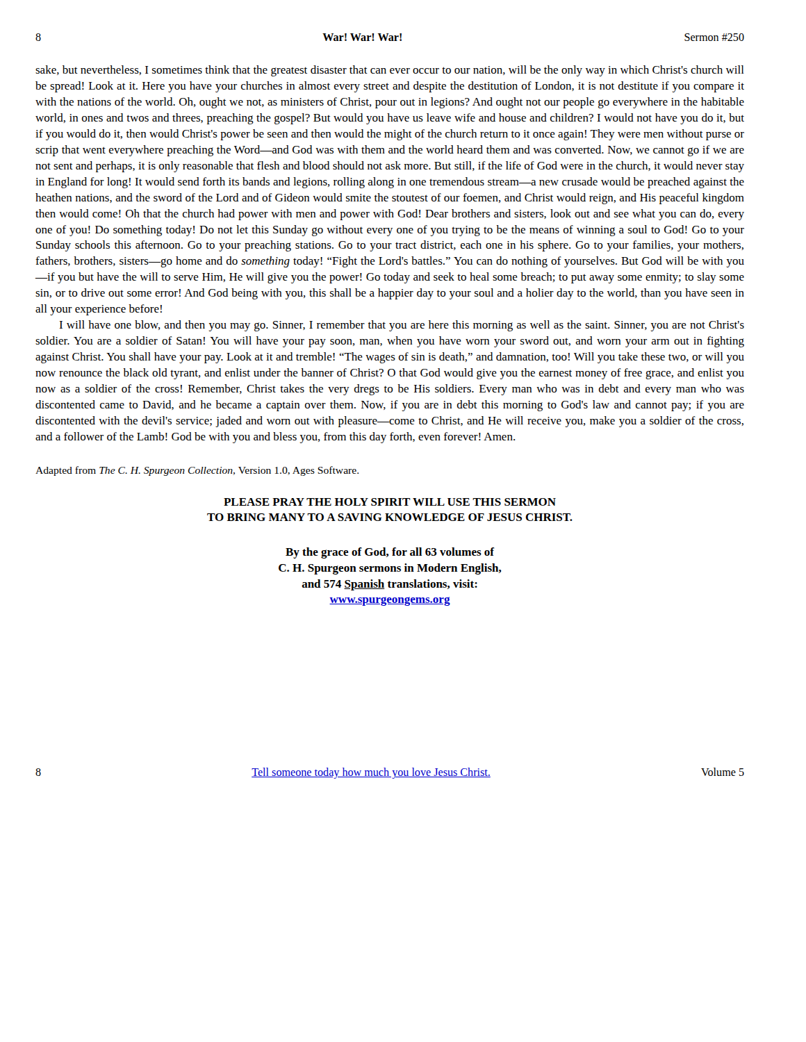8 War! War! War! Sermon #250
sake, but nevertheless, I sometimes think that the greatest disaster that can ever occur to our nation, will be the only way in which Christ's church will be spread! Look at it. Here you have your churches in almost every street and despite the destitution of London, it is not destitute if you compare it with the nations of the world. Oh, ought we not, as ministers of Christ, pour out in legions? And ought not our people go everywhere in the habitable world, in ones and twos and threes, preaching the gospel? But would you have us leave wife and house and children? I would not have you do it, but if you would do it, then would Christ's power be seen and then would the might of the church return to it once again! They were men without purse or scrip that went everywhere preaching the Word—and God was with them and the world heard them and was converted. Now, we cannot go if we are not sent and perhaps, it is only reasonable that flesh and blood should not ask more. But still, if the life of God were in the church, it would never stay in England for long! It would send forth its bands and legions, rolling along in one tremendous stream—a new crusade would be preached against the heathen nations, and the sword of the Lord and of Gideon would smite the stoutest of our foemen, and Christ would reign, and His peaceful kingdom then would come! Oh that the church had power with men and power with God! Dear brothers and sisters, look out and see what you can do, every one of you! Do something today! Do not let this Sunday go without every one of you trying to be the means of winning a soul to God! Go to your Sunday schools this afternoon. Go to your preaching stations. Go to your tract district, each one in his sphere. Go to your families, your mothers, fathers, brothers, sisters—go home and do something today! “Fight the Lord's battles.” You can do nothing of yourselves. But God will be with you—if you but have the will to serve Him, He will give you the power! Go today and seek to heal some breach; to put away some enmity; to slay some sin, or to drive out some error! And God being with you, this shall be a happier day to your soul and a holier day to the world, than you have seen in all your experience before!
I will have one blow, and then you may go. Sinner, I remember that you are here this morning as well as the saint. Sinner, you are not Christ's soldier. You are a soldier of Satan! You will have your pay soon, man, when you have worn your sword out, and worn your arm out in fighting against Christ. You shall have your pay. Look at it and tremble! “The wages of sin is death,” and damnation, too! Will you take these two, or will you now renounce the black old tyrant, and enlist under the banner of Christ? O that God would give you the earnest money of free grace, and enlist you now as a soldier of the cross! Remember, Christ takes the very dregs to be His soldiers. Every man who was in debt and every man who was discontented came to David, and he became a captain over them. Now, if you are in debt this morning to God's law and cannot pay; if you are discontented with the devil's service; jaded and worn out with pleasure—come to Christ, and He will receive you, make you a soldier of the cross, and a follower of the Lamb! God be with you and bless you, from this day forth, even forever! Amen.
Adapted from The C. H. Spurgeon Collection, Version 1.0, Ages Software.
PLEASE PRAY THE HOLY SPIRIT WILL USE THIS SERMON
TO BRING MANY TO A SAVING KNOWLEDGE OF JESUS CHRIST.
By the grace of God, for all 63 volumes of
C. H. Spurgeon sermons in Modern English,
and 574 Spanish translations, visit:
www.spurgeongems.org
8 Tell someone today how much you love Jesus Christ. Volume 5